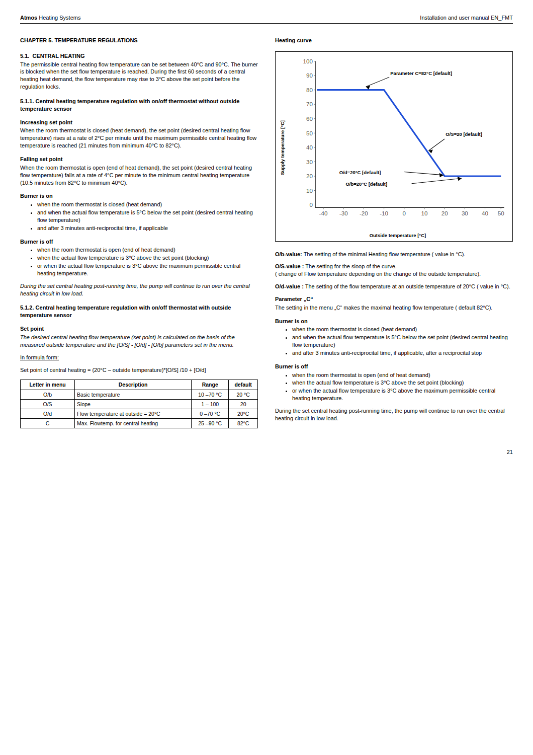Atmos Heating Systems
Installation and user manual EN_FMT
CHAPTER 5. TEMPERATURE REGULATIONS
5.1. CENTRAL HEATING
The permissible central heating flow temperature can be set between 40°C and 90°C. The burner is blocked when the set flow temperature is reached. During the first 60 seconds of a central heating heat demand, the flow temperature may rise to 3°C above the set point before the regulation locks.
5.1.1. Central heating temperature regulation with on/off thermostat without outside temperature sensor
Increasing set point
When the room thermostat is closed (heat demand), the set point (desired central heating flow temperature) rises at a rate of 2°C per minute until the maximum permissible central heating flow temperature is reached (21 minutes from minimum 40°C to 82°C).
Falling set point
When the room thermostat is open (end of heat demand), the set point (desired central heating flow temperature) falls at a rate of 4°C per minute to the minimum central heating temperature (10.5 minutes from 82°C to minimum 40°C).
Burner is on
when the room thermostat is closed (heat demand)
and when the actual flow temperature is 5°C below the set point (desired central heating flow temperature)
and after 3 minutes anti-reciprocital time, if applicable
Burner is off
when the room thermostat is open (end of heat demand)
when the actual flow temperature is 3°C above the set point (blocking)
or when the actual flow temperature is 3°C above the maximum permissible central heating temperature.
During the set central heating post-running time, the pump will continue to run over the central heating circuit in low load.
5.1.2. Central heating temperature regulation with on/off thermostat with outside temperature sensor
Set point
The desired central heating flow temperature (set point) is calculated on the basis of the measured outside temperature and the [O/S] - [O/d] - [O/b] parameters set in the menu.
In formula form:
Set point of central heating = (20°C – outside temperature)*[O/S] /10 + [O/d]
| Letter in menu | Description | Range | default |
| --- | --- | --- | --- |
| O/b | Basic temperature | 10 –70 °C | 20 °C |
| O/S | Slope | 1 – 100 | 20 |
| O/d | Flow temperature at outside = 20°C | 0 –70 °C | 20°C |
| C | Max. Flowtemp. for central heating | 25 –90 °C | 82°C |
Heating curve
Supply temperature [°C]
100 90 80 70 60 50 40 30 20 10 0 -40 -30 -20 -10 0 10 20 30 40 50 Parameter C=82°C [default] O/S=20 [default] O/d=20°C [default] O/b=20°C [default]
Outside temperature [°C]
O/b-value: The setting of the minimal Heating flow temperature ( value in °C).
O/S-value : The setting for the sloop of the curve.
( change of Flow temperature depending on the change of the outside temperature).
O/d-value : The setting of the flow temperature at an outside temperature of 20°C ( value in °C).
Parameter „C“
The setting in the menu „C“ makes the maximal heating flow temperature ( default 82°C).
Burner is on
when the room thermostat is closed (heat demand)
and when the actual flow temperature is 5°C below the set point (desired central heating flow temperature)
and after 3 minutes anti-reciprocital time, if applicable, after a reciprocital stop
Burner is off
when the room thermostat is open (end of heat demand)
when the actual flow temperature is 3°C above the set point (blocking)
or when the actual flow temperature is 3°C above the maximum permissible central heating temperature.
During the set central heating post-running time, the pump will continue to run over the central heating circuit in low load.
21